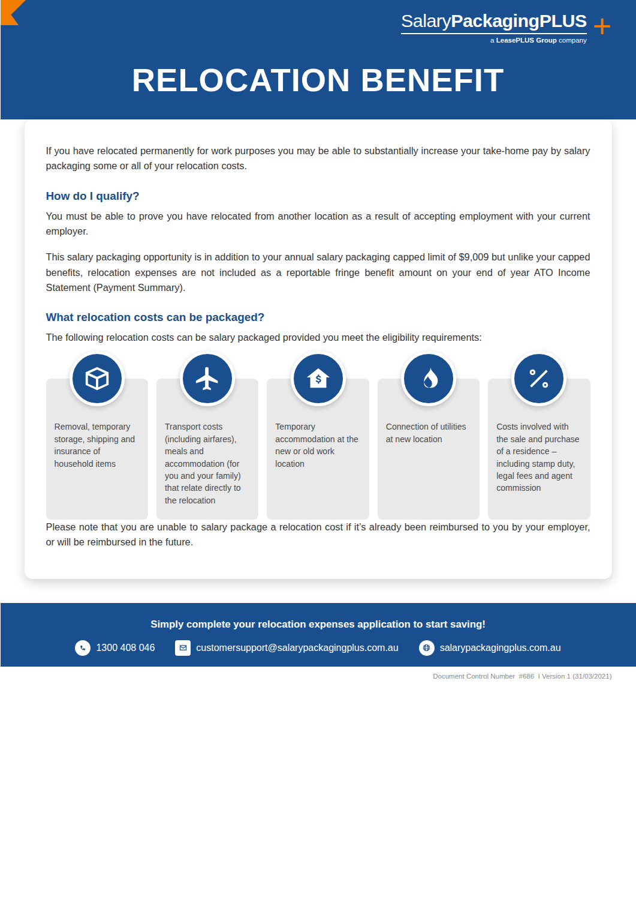SalaryPackagingPLUS
a LeasePLUS Group company
+
Relocation Benefit
If you have relocated permanently for work purposes you may be able to substantially increase your take-home pay by salary packaging some or all of your relocation costs.
How do I qualify?
You must be able to prove you have relocated from another location as a result of accepting employment with your current employer.
This salary packaging opportunity is in addition to your annual salary packaging capped limit of $9,009 but unlike your capped benefits, relocation expenses are not included as a reportable fringe benefit amount on your end of year ATO Income Statement (Payment Summary).
What relocation costs can be packaged?
The following relocation costs can be salary packaged provided you meet the eligibility requirements:
Removal, temporary storage, shipping and insurance of household items
Transport costs (including airfares), meals and accommodation (for you and your family) that relate directly to the relocation
Temporary accommodation at the new or old work location
Connection of utilities at new location
Costs involved with the sale and purchase of a residence – including stamp duty, legal fees and agent commission
Please note that you are unable to salary package a relocation cost if it’s already been reimbursed to you by your employer, or will be reimbursed in the future.
Simply complete your relocation expenses application to start saving!
1300 408 046
customersupport@salarypackagingplus.com.au
salarypackagingplus.com.au
Document Control Number #686 I Version 1 (31/03/2021)